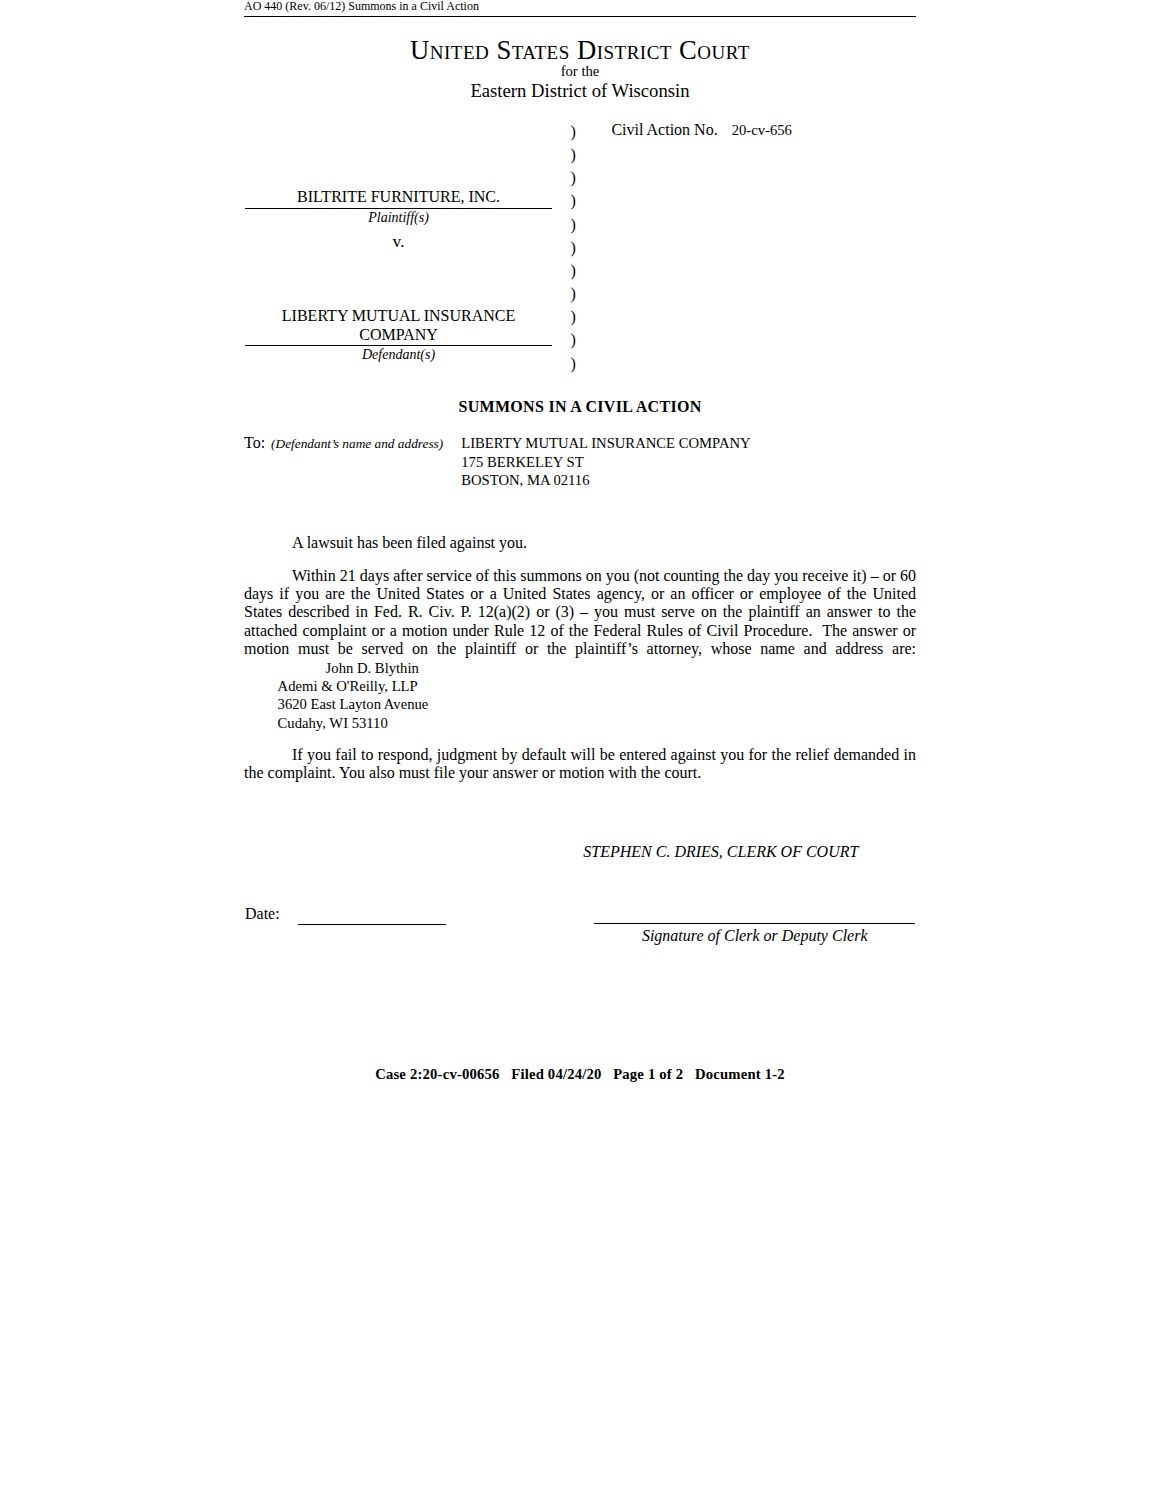AO 440 (Rev. 06/12) Summons in a Civil Action
United States District Court
for the
Eastern District of Wisconsin
| BILTRITE FURNITURE, INC. Plaintiff(s) v. LIBERTY MUTUAL INSURANCE COMPANY Defendant(s) | ) ) ) ) ) ) ) ) ) ) ) | Civil Action No. 20-cv-656 |
SUMMONS IN A CIVIL ACTION
To:(Defendant’s name and address) LIBERTY MUTUAL INSURANCE COMPANY
175 BERKELEY ST
BOSTON, MA 02116
A lawsuit has been filed against you.
Within 21 days after service of this summons on you (not counting the day you receive it) – or 60 days if you are the United States or a United States agency, or an officer or employee of the United States described in Fed. R. Civ. P. 12(a)(2) or (3) – you must serve on the plaintiff an answer to the attached complaint or a motion under Rule 12 of the Federal Rules of Civil Procedure. The answer or motion must be served on the plaintiff or the plaintiff’s attorney, whose name and address are: John D. Blythin
Ademi & O'Reilly, LLP
3620 East Layton Avenue
Cudahy, WI 53110
If you fail to respond, judgment by default will be entered against you for the relief demanded in the complaint. You also must file your answer or motion with the court.
STEPHEN C. DRIES, CLERK OF COURT
| Date: | | | |
| | Signature of Clerk or Deputy Clerk |
Case 2:20-cv-00656 Filed 04/24/20 Page 1 of 2 Document 1-2